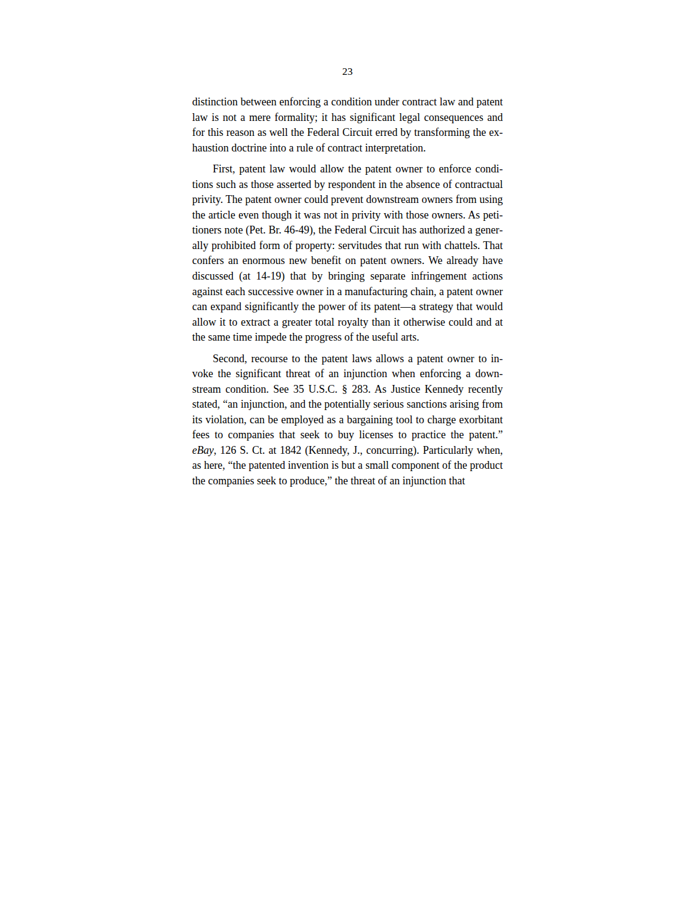23
distinction between enforcing a condition under contract law and patent law is not a mere formality; it has significant legal consequences and for this reason as well the Federal Circuit erred by transforming the exhaustion doctrine into a rule of contract interpretation.
First, patent law would allow the patent owner to enforce conditions such as those asserted by respondent in the absence of contractual privity. The patent owner could prevent downstream owners from using the article even though it was not in privity with those owners. As petitioners note (Pet. Br. 46-49), the Federal Circuit has authorized a generally prohibited form of property: servitudes that run with chattels. That confers an enormous new benefit on patent owners. We already have discussed (at 14-19) that by bringing separate infringement actions against each successive owner in a manufacturing chain, a patent owner can expand significantly the power of its patent—a strategy that would allow it to extract a greater total royalty than it otherwise could and at the same time impede the progress of the useful arts.
Second, recourse to the patent laws allows a patent owner to invoke the significant threat of an injunction when enforcing a downstream condition. See 35 U.S.C. § 283. As Justice Kennedy recently stated, “an injunction, and the potentially serious sanctions arising from its violation, can be employed as a bargaining tool to charge exorbitant fees to companies that seek to buy licenses to practice the patent.” eBay, 126 S. Ct. at 1842 (Kennedy, J., concurring). Particularly when, as here, “the patented invention is but a small component of the product the companies seek to produce,” the threat of an injunction that